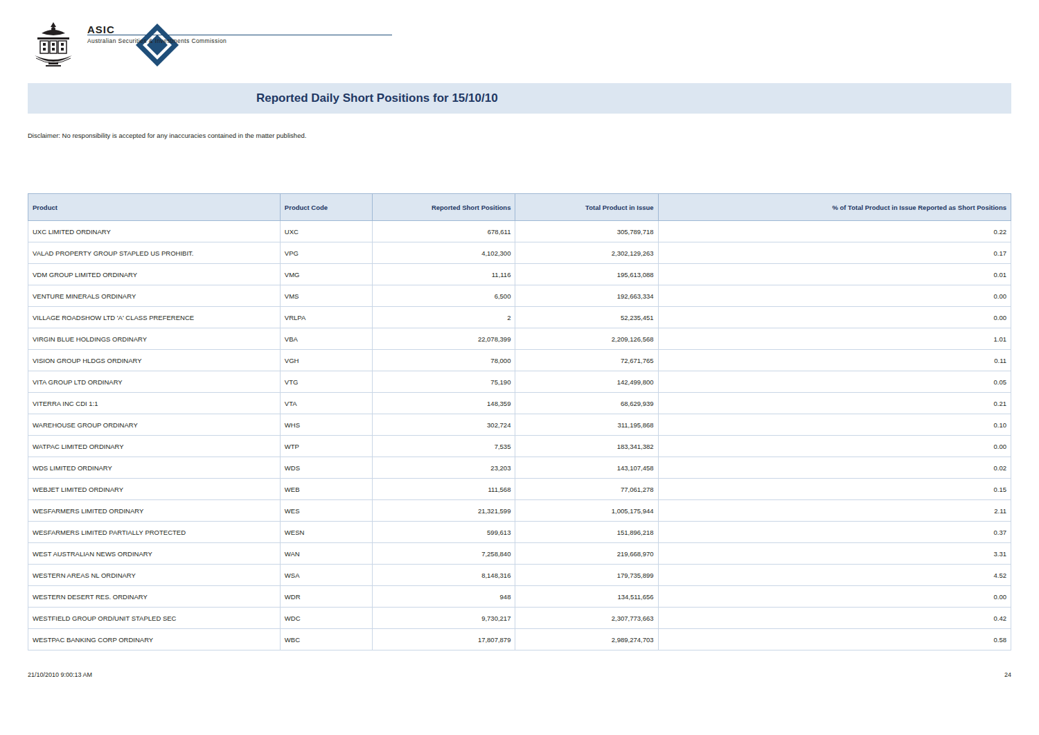ASIC
Australian Securities & Investments Commission
Reported Daily Short Positions for 15/10/10
Disclaimer: No responsibility is accepted for any inaccuracies contained in the matter published.
| Product | Product Code | Reported Short Positions | Total Product in Issue | % of Total Product in Issue Reported as Short Positions |
| --- | --- | --- | --- | --- |
| UXC LIMITED ORDINARY | UXC | 678,611 | 305,789,718 | 0.22 |
| VALAD PROPERTY GROUP STAPLED US PROHIBIT. | VPG | 4,102,300 | 2,302,129,263 | 0.17 |
| VDM GROUP LIMITED ORDINARY | VMG | 11,116 | 195,613,088 | 0.01 |
| VENTURE MINERALS ORDINARY | VMS | 6,500 | 192,663,334 | 0.00 |
| VILLAGE ROADSHOW LTD 'A' CLASS PREFERENCE | VRLPA | 2 | 52,235,451 | 0.00 |
| VIRGIN BLUE HOLDINGS ORDINARY | VBA | 22,078,399 | 2,209,126,568 | 1.01 |
| VISION GROUP HLDGS ORDINARY | VGH | 78,000 | 72,671,765 | 0.11 |
| VITA GROUP LTD ORDINARY | VTG | 75,190 | 142,499,800 | 0.05 |
| VITERRA INC CDI 1:1 | VTA | 148,359 | 68,629,939 | 0.21 |
| WAREHOUSE GROUP ORDINARY | WHS | 302,724 | 311,195,868 | 0.10 |
| WATPAC LIMITED ORDINARY | WTP | 7,535 | 183,341,382 | 0.00 |
| WDS LIMITED ORDINARY | WDS | 23,203 | 143,107,458 | 0.02 |
| WEBJET LIMITED ORDINARY | WEB | 111,568 | 77,061,278 | 0.15 |
| WESFARMERS LIMITED ORDINARY | WES | 21,321,599 | 1,005,175,944 | 2.11 |
| WESFARMERS LIMITED PARTIALLY PROTECTED | WESN | 599,613 | 151,896,218 | 0.37 |
| WEST AUSTRALIAN NEWS ORDINARY | WAN | 7,258,840 | 219,668,970 | 3.31 |
| WESTERN AREAS NL ORDINARY | WSA | 8,148,316 | 179,735,899 | 4.52 |
| WESTERN DESERT RES. ORDINARY | WDR | 948 | 134,511,656 | 0.00 |
| WESTFIELD GROUP ORD/UNIT STAPLED SEC | WDC | 9,730,217 | 2,307,773,663 | 0.42 |
| WESTPAC BANKING CORP ORDINARY | WBC | 17,807,879 | 2,989,274,703 | 0.58 |
21/10/2010 9:00:13 AM 24